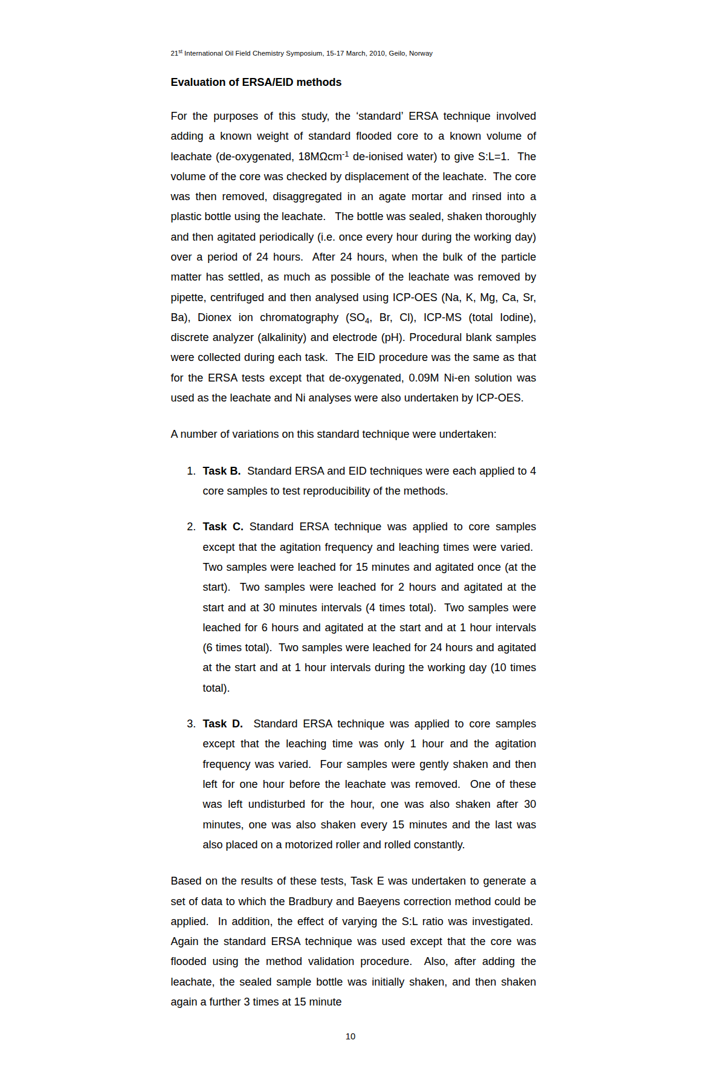21st International Oil Field Chemistry Symposium, 15-17 March, 2010, Geilo, Norway
Evaluation of ERSA/EID methods
For the purposes of this study, the ‘standard’ ERSA technique involved adding a known weight of standard flooded core to a known volume of leachate (de-oxygenated, 18MΩcm-1 de-ionised water) to give S:L=1. The volume of the core was checked by displacement of the leachate. The core was then removed, disaggregated in an agate mortar and rinsed into a plastic bottle using the leachate. The bottle was sealed, shaken thoroughly and then agitated periodically (i.e. once every hour during the working day) over a period of 24 hours. After 24 hours, when the bulk of the particle matter has settled, as much as possible of the leachate was removed by pipette, centrifuged and then analysed using ICP-OES (Na, K, Mg, Ca, Sr, Ba), Dionex ion chromatography (SO4, Br, Cl), ICP-MS (total Iodine), discrete analyzer (alkalinity) and electrode (pH). Procedural blank samples were collected during each task. The EID procedure was the same as that for the ERSA tests except that de-oxygenated, 0.09M Ni-en solution was used as the leachate and Ni analyses were also undertaken by ICP-OES.
A number of variations on this standard technique were undertaken:
Task B. Standard ERSA and EID techniques were each applied to 4 core samples to test reproducibility of the methods.
Task C. Standard ERSA technique was applied to core samples except that the agitation frequency and leaching times were varied. Two samples were leached for 15 minutes and agitated once (at the start). Two samples were leached for 2 hours and agitated at the start and at 30 minutes intervals (4 times total). Two samples were leached for 6 hours and agitated at the start and at 1 hour intervals (6 times total). Two samples were leached for 24 hours and agitated at the start and at 1 hour intervals during the working day (10 times total).
Task D. Standard ERSA technique was applied to core samples except that the leaching time was only 1 hour and the agitation frequency was varied. Four samples were gently shaken and then left for one hour before the leachate was removed. One of these was left undisturbed for the hour, one was also shaken after 30 minutes, one was also shaken every 15 minutes and the last was also placed on a motorized roller and rolled constantly.
Based on the results of these tests, Task E was undertaken to generate a set of data to which the Bradbury and Baeyens correction method could be applied. In addition, the effect of varying the S:L ratio was investigated. Again the standard ERSA technique was used except that the core was flooded using the method validation procedure. Also, after adding the leachate, the sealed sample bottle was initially shaken, and then shaken again a further 3 times at 15 minute
10